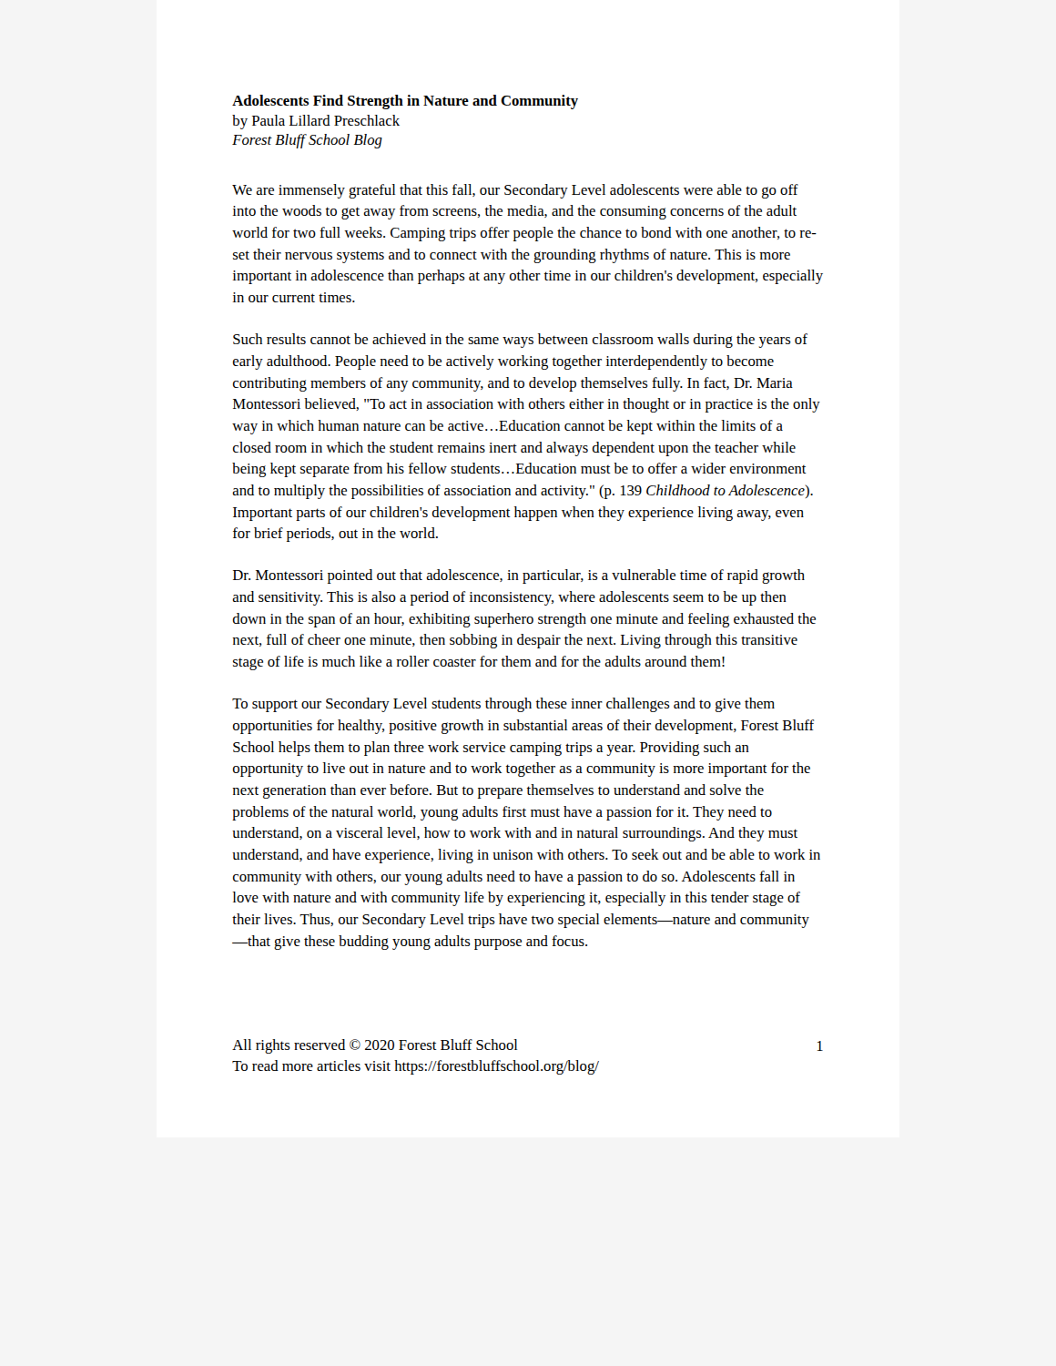Adolescents Find Strength in Nature and Community
by Paula Lillard Preschlack
Forest Bluff School Blog
We are immensely grateful that this fall, our Secondary Level adolescents were able to go off into the woods to get away from screens, the media, and the consuming concerns of the adult world for two full weeks. Camping trips offer people the chance to bond with one another, to re-set their nervous systems and to connect with the grounding rhythms of nature. This is more important in adolescence than perhaps at any other time in our children's development, especially in our current times.
Such results cannot be achieved in the same ways between classroom walls during the years of early adulthood. People need to be actively working together interdependently to become contributing members of any community, and to develop themselves fully. In fact, Dr. Maria Montessori believed, "To act in association with others either in thought or in practice is the only way in which human nature can be active…Education cannot be kept within the limits of a closed room in which the student remains inert and always dependent upon the teacher while being kept separate from his fellow students…Education must be to offer a wider environment and to multiply the possibilities of association and activity." (p. 139 Childhood to Adolescence). Important parts of our children's development happen when they experience living away, even for brief periods, out in the world.
Dr. Montessori pointed out that adolescence, in particular, is a vulnerable time of rapid growth and sensitivity. This is also a period of inconsistency, where adolescents seem to be up then down in the span of an hour, exhibiting superhero strength one minute and feeling exhausted the next, full of cheer one minute, then sobbing in despair the next. Living through this transitive stage of life is much like a roller coaster for them and for the adults around them!
To support our Secondary Level students through these inner challenges and to give them opportunities for healthy, positive growth in substantial areas of their development, Forest Bluff School helps them to plan three work service camping trips a year. Providing such an opportunity to live out in nature and to work together as a community is more important for the next generation than ever before. But to prepare themselves to understand and solve the problems of the natural world, young adults first must have a passion for it. They need to understand, on a visceral level, how to work with and in natural surroundings. And they must understand, and have experience, living in unison with others. To seek out and be able to work in community with others, our young adults need to have a passion to do so. Adolescents fall in love with nature and with community life by experiencing it, especially in this tender stage of their lives. Thus, our Secondary Level trips have two special elements—nature and community—that give these budding young adults purpose and focus.
All rights reserved © 2020 Forest Bluff School
To read more articles visit https://forestbluffschool.org/blog/
1